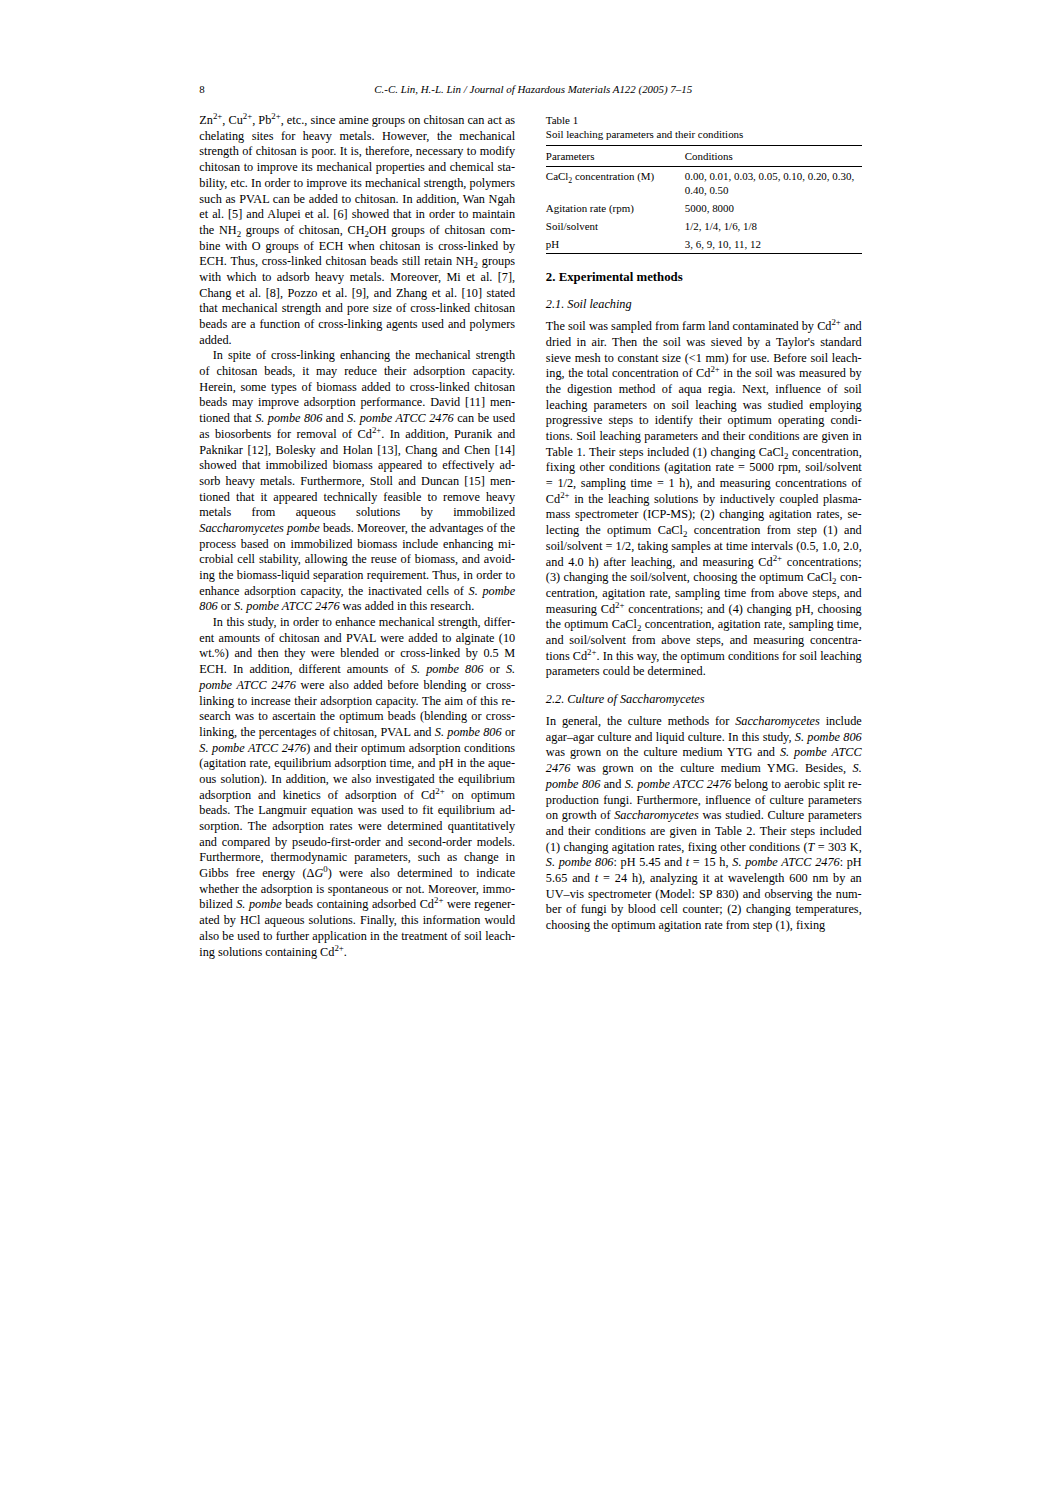8 C.-C. Lin, H.-L. Lin / Journal of Hazardous Materials A122 (2005) 7–15
Zn2+, Cu2+, Pb2+, etc., since amine groups on chitosan can act as chelating sites for heavy metals. However, the mechanical strength of chitosan is poor. It is, therefore, necessary to modify chitosan to improve its mechanical properties and chemical stability, etc. In order to improve its mechanical strength, polymers such as PVAL can be added to chitosan. In addition, Wan Ngah et al. [5] and Alupei et al. [6] showed that in order to maintain the NH2 groups of chitosan, CH2OH groups of chitosan combine with O groups of ECH when chitosan is cross-linked by ECH. Thus, cross-linked chitosan beads still retain NH2 groups with which to adsorb heavy metals. Moreover, Mi et al. [7], Chang et al. [8], Pozzo et al. [9], and Zhang et al. [10] stated that mechanical strength and pore size of cross-linked chitosan beads are a function of cross-linking agents used and polymers added.
In spite of cross-linking enhancing the mechanical strength of chitosan beads, it may reduce their adsorption capacity. Herein, some types of biomass added to cross-linked chitosan beads may improve adsorption performance. David [11] mentioned that S. pombe 806 and S. pombe ATCC 2476 can be used as biosorbents for removal of Cd2+. In addition, Puranik and Paknikar [12], Bolesky and Holan [13], Chang and Chen [14] showed that immobilized biomass appeared to effectively adsorb heavy metals. Furthermore, Stoll and Duncan [15] mentioned that it appeared technically feasible to remove heavy metals from aqueous solutions by immobilized Saccharomycetes pombe beads. Moreover, the advantages of the process based on immobilized biomass include enhancing microbial cell stability, allowing the reuse of biomass, and avoiding the biomass-liquid separation requirement. Thus, in order to enhance adsorption capacity, the inactivated cells of S. pombe 806 or S. pombe ATCC 2476 was added in this research.
In this study, in order to enhance mechanical strength, different amounts of chitosan and PVAL were added to alginate (10 wt.%) and then they were blended or cross-linked by 0.5 M ECH. In addition, different amounts of S. pombe 806 or S. pombe ATCC 2476 were also added before blending or cross-linking to increase their adsorption capacity. The aim of this research was to ascertain the optimum beads (blending or cross-linking, the percentages of chitosan, PVAL and S. pombe 806 or S. pombe ATCC 2476) and their optimum adsorption conditions (agitation rate, equilibrium adsorption time, and pH in the aqueous solution). In addition, we also investigated the equilibrium adsorption and kinetics of adsorption of Cd2+ on optimum beads. The Langmuir equation was used to fit equilibrium adsorption. The adsorption rates were determined quantitatively and compared by pseudo-first-order and second-order models. Furthermore, thermodynamic parameters, such as change in Gibbs free energy (ΔG0) were also determined to indicate whether the adsorption is spontaneous or not. Moreover, immobilized S. pombe beads containing adsorbed Cd2+ were regenerated by HCl aqueous solutions. Finally, this information would also be used to further application in the treatment of soil leaching solutions containing Cd2+.
Table 1
Soil leaching parameters and their conditions
| Parameters | Conditions |
| --- | --- |
| CaCl 2 concentration (M) | 0.00, 0.01, 0.03, 0.05, 0.10, 0.20, 0.30, 0.40, 0.50 |
| Agitation rate (rpm) | 5000, 8000 |
| Soil/solvent | 1/2, 1/4, 1/6, 1/8 |
| pH | 3, 6, 9, 10, 11, 12 |
2. Experimental methods
2.1. Soil leaching
The soil was sampled from farm land contaminated by Cd2+ and dried in air. Then the soil was sieved by a Taylor's standard sieve mesh to constant size (<1 mm) for use. Before soil leaching, the total concentration of Cd2+ in the soil was measured by the digestion method of aqua regia. Next, influence of soil leaching parameters on soil leaching was studied employing progressive steps to identify their optimum operating conditions. Soil leaching parameters and their conditions are given in Table 1. Their steps included (1) changing CaCl2 concentration, fixing other conditions (agitation rate = 5000 rpm, soil/solvent = 1/2, sampling time = 1 h), and measuring concentrations of Cd2+ in the leaching solutions by inductively coupled plasma-mass spectrometer (ICP-MS); (2) changing agitation rates, selecting the optimum CaCl2 concentration from step (1) and soil/solvent = 1/2, taking samples at time intervals (0.5, 1.0, 2.0, and 4.0 h) after leaching, and measuring Cd2+ concentrations; (3) changing the soil/solvent, choosing the optimum CaCl2 concentration, agitation rate, sampling time from above steps, and measuring Cd2+ concentrations; and (4) changing pH, choosing the optimum CaCl2 concentration, agitation rate, sampling time, and soil/solvent from above steps, and measuring concentrations Cd2+. In this way, the optimum conditions for soil leaching parameters could be determined.
2.2. Culture of Saccharomycetes
In general, the culture methods for Saccharomycetes include agar–agar culture and liquid culture. In this study, S. pombe 806 was grown on the culture medium YTG and S. pombe ATCC 2476 was grown on the culture medium YMG. Besides, S. pombe 806 and S. pombe ATCC 2476 belong to aerobic split reproduction fungi. Furthermore, influence of culture parameters on growth of Saccharomycetes was studied. Culture parameters and their conditions are given in Table 2. Their steps included (1) changing agitation rates, fixing other conditions (T = 303 K, S. pombe 806: pH 5.45 and t = 15 h, S. pombe ATCC 2476: pH 5.65 and t = 24 h), analyzing it at wavelength 600 nm by an UV–vis spectrometer (Model: SP 830) and observing the number of fungi by blood cell counter; (2) changing temperatures, choosing the optimum agitation rate from step (1), fixing